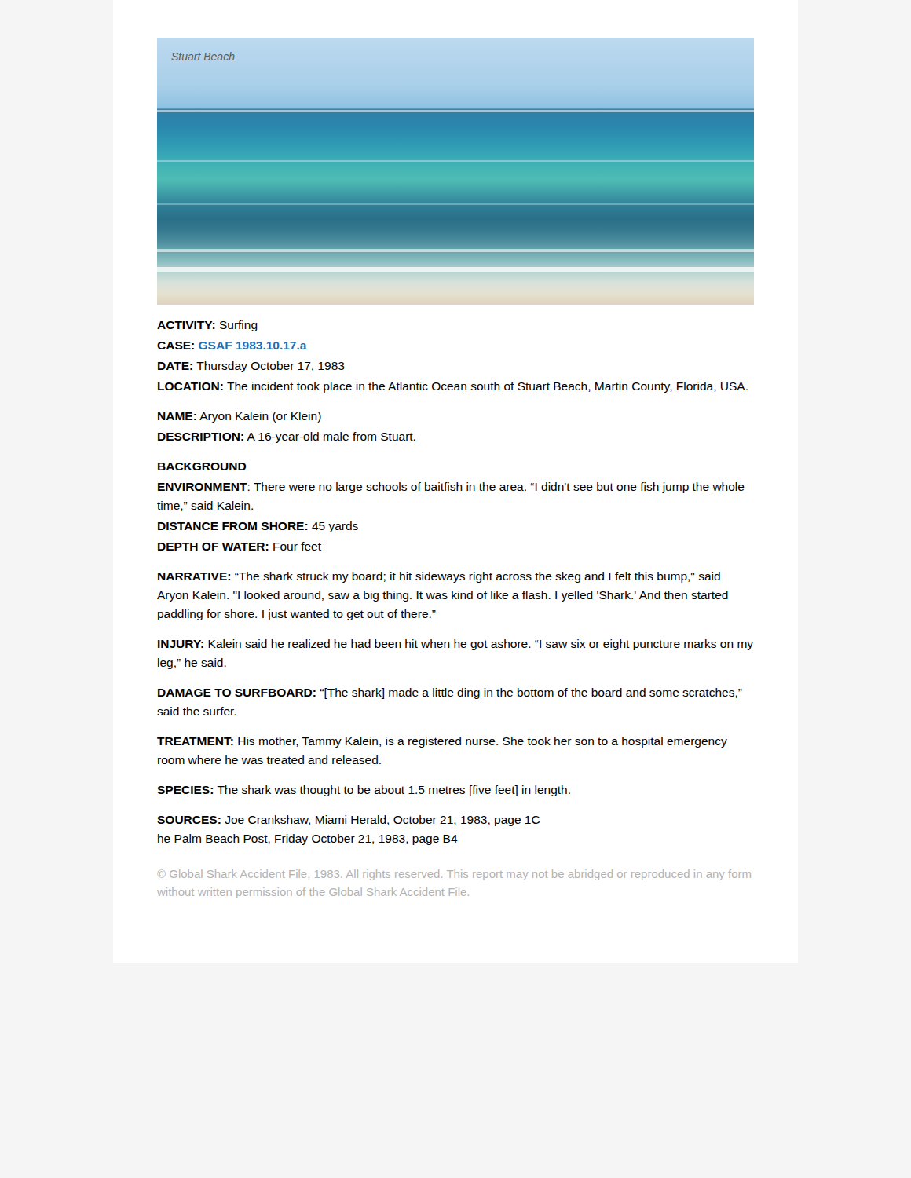Stuart Beach
ACTIVITY: Surfing
CASE: GSAF 1983.10.17.a
DATE: Thursday October 17, 1983
LOCATION: The incident took place in the Atlantic Ocean south of Stuart Beach, Martin County, Florida, USA.
NAME: Aryon Kalein (or Klein)
DESCRIPTION: A 16-year-old male from Stuart.
BACKGROUND
ENVIRONMENT: There were no large schools of baitfish in the area. “I didn't see but one fish jump the whole time,” said Kalein.
DISTANCE FROM SHORE: 45 yards
DEPTH OF WATER: Four feet
NARRATIVE: “The shark struck my board; it hit sideways right across the skeg and I felt this bump," said Aryon Kalein. "I looked around, saw a big thing. It was kind of like a flash. I yelled 'Shark.' And then started paddling for shore. I just wanted to get out of there.”
INJURY: Kalein said he realized he had been hit when he got ashore. “I saw six or eight puncture marks on my leg,” he said.
DAMAGE TO SURFBOARD: “[The shark] made a little ding in the bottom of the board and some scratches,” said the surfer.
TREATMENT: His mother, Tammy Kalein, is a registered nurse. She took her son to a hospital emergency room where he was treated and released.
SPECIES: The shark was thought to be about 1.5 metres [five feet] in length.
SOURCES: Joe Crankshaw, Miami Herald, October 21, 1983, page 1C
he Palm Beach Post, Friday October 21, 1983, page B4
© Global Shark Accident File, 1983. All rights reserved. This report may not be abridged or reproduced in any form without written permission of the Global Shark Accident File.